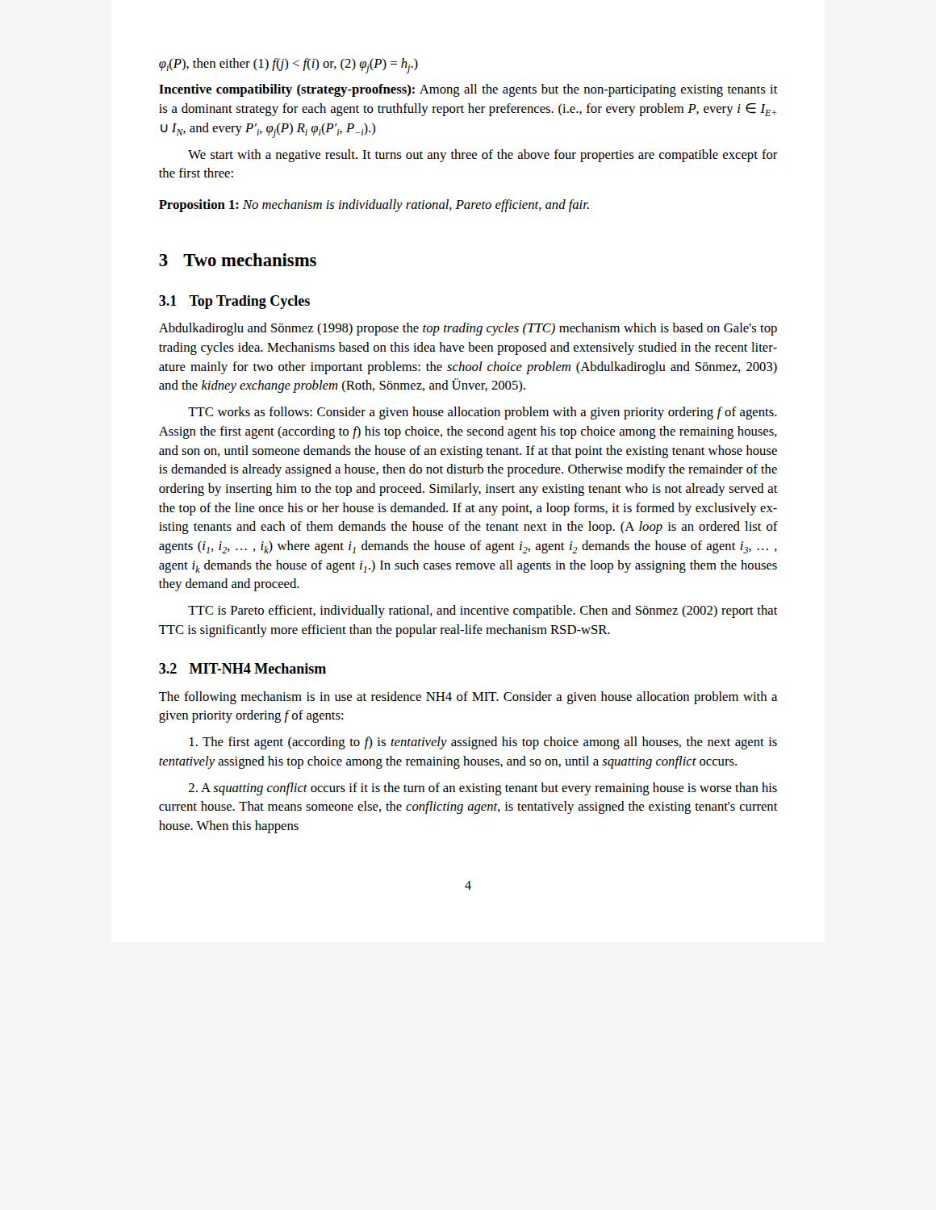φi(P), then either (1) f(j) < f(i) or, (2) φj(P) = hj.)
Incentive compatibility (strategy-proofness): Among all the agents but the non-participating existing tenants it is a dominant strategy for each agent to truthfully report her preferences. (i.e., for every problem P, every i ∈ IE+ ∪ IN, and every P′i, φj(P) Ri φi(P′i, P−i).)
We start with a negative result. It turns out any three of the above four properties are compatible except for the first three:
Proposition 1: No mechanism is individually rational, Pareto efficient, and fair.
3 Two mechanisms
3.1 Top Trading Cycles
Abdulkadiroglu and Sönmez (1998) propose the top trading cycles (TTC) mechanism which is based on Gale's top trading cycles idea. Mechanisms based on this idea have been proposed and extensively studied in the recent literature mainly for two other important problems: the school choice problem (Abdulkadiroglu and Sönmez, 2003) and the kidney exchange problem (Roth, Sönmez, and Ünver, 2005).
TTC works as follows: Consider a given house allocation problem with a given priority ordering f of agents. Assign the first agent (according to f) his top choice, the second agent his top choice among the remaining houses, and son on, until someone demands the house of an existing tenant. If at that point the existing tenant whose house is demanded is already assigned a house, then do not disturb the procedure. Otherwise modify the remainder of the ordering by inserting him to the top and proceed. Similarly, insert any existing tenant who is not already served at the top of the line once his or her house is demanded. If at any point, a loop forms, it is formed by exclusively existing tenants and each of them demands the house of the tenant next in the loop. (A loop is an ordered list of agents (i1, i2, … , ik) where agent i1 demands the house of agent i2, agent i2 demands the house of agent i3, … , agent ik demands the house of agent i1.) In such cases remove all agents in the loop by assigning them the houses they demand and proceed.
TTC is Pareto efficient, individually rational, and incentive compatible. Chen and Sönmez (2002) report that TTC is significantly more efficient than the popular real-life mechanism RSD-wSR.
3.2 MIT-NH4 Mechanism
The following mechanism is in use at residence NH4 of MIT. Consider a given house allocation problem with a given priority ordering f of agents:
1. The first agent (according to f) is tentatively assigned his top choice among all houses, the next agent is tentatively assigned his top choice among the remaining houses, and so on, until a squatting conflict occurs.
2. A squatting conflict occurs if it is the turn of an existing tenant but every remaining house is worse than his current house. That means someone else, the conflicting agent, is tentatively assigned the existing tenant's current house. When this happens
4